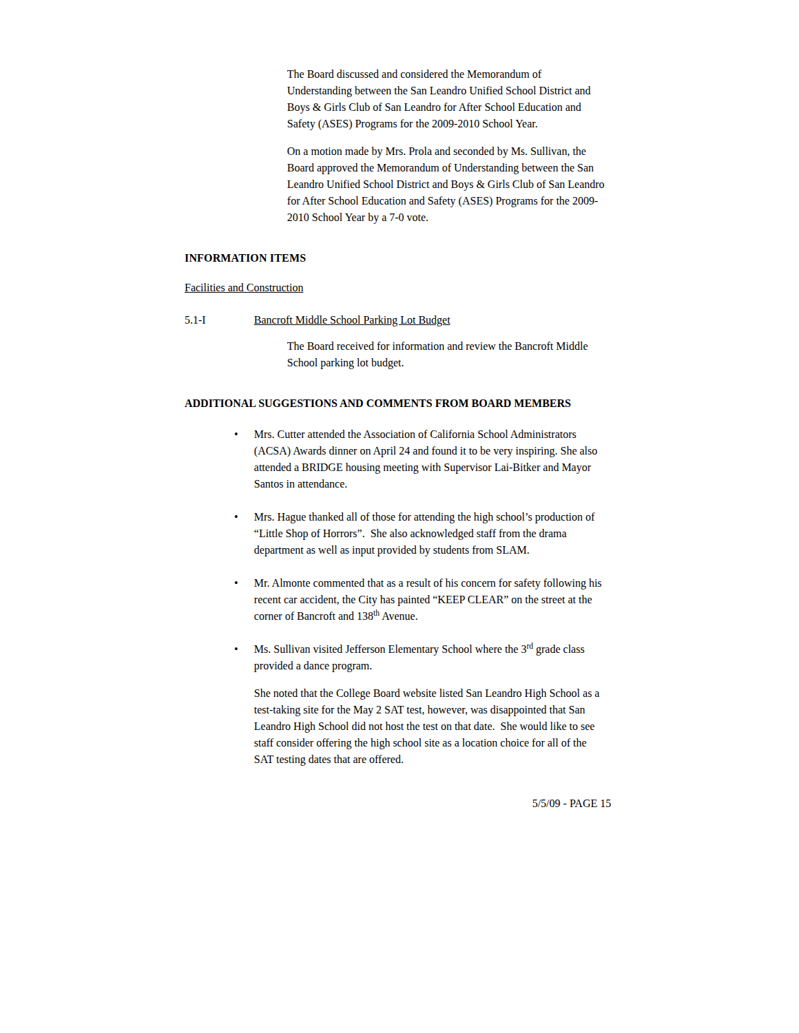The Board discussed and considered the Memorandum of Understanding between the San Leandro Unified School District and Boys & Girls Club of San Leandro for After School Education and Safety (ASES) Programs for the 2009-2010 School Year.
On a motion made by Mrs. Prola and seconded by Ms. Sullivan, the Board approved the Memorandum of Understanding between the San Leandro Unified School District and Boys & Girls Club of San Leandro for After School Education and Safety (ASES) Programs for the 2009-2010 School Year by a 7-0 vote.
INFORMATION ITEMS
Facilities and Construction
5.1-I
Bancroft Middle School Parking Lot Budget
The Board received for information and review the Bancroft Middle School parking lot budget.
ADDITIONAL SUGGESTIONS AND COMMENTS FROM BOARD MEMBERS
Mrs. Cutter attended the Association of California School Administrators (ACSA) Awards dinner on April 24 and found it to be very inspiring. She also attended a BRIDGE housing meeting with Supervisor Lai-Bitker and Mayor Santos in attendance.
Mrs. Hague thanked all of those for attending the high school’s production of “Little Shop of Horrors”. She also acknowledged staff from the drama department as well as input provided by students from SLAM.
Mr. Almonte commented that as a result of his concern for safety following his recent car accident, the City has painted “KEEP CLEAR” on the street at the corner of Bancroft and 138th Avenue.
Ms. Sullivan visited Jefferson Elementary School where the 3rd grade class provided a dance program.
She noted that the College Board website listed San Leandro High School as a test-taking site for the May 2 SAT test, however, was disappointed that San Leandro High School did not host the test on that date. She would like to see staff consider offering the high school site as a location choice for all of the SAT testing dates that are offered.
5/5/09 - PAGE 15